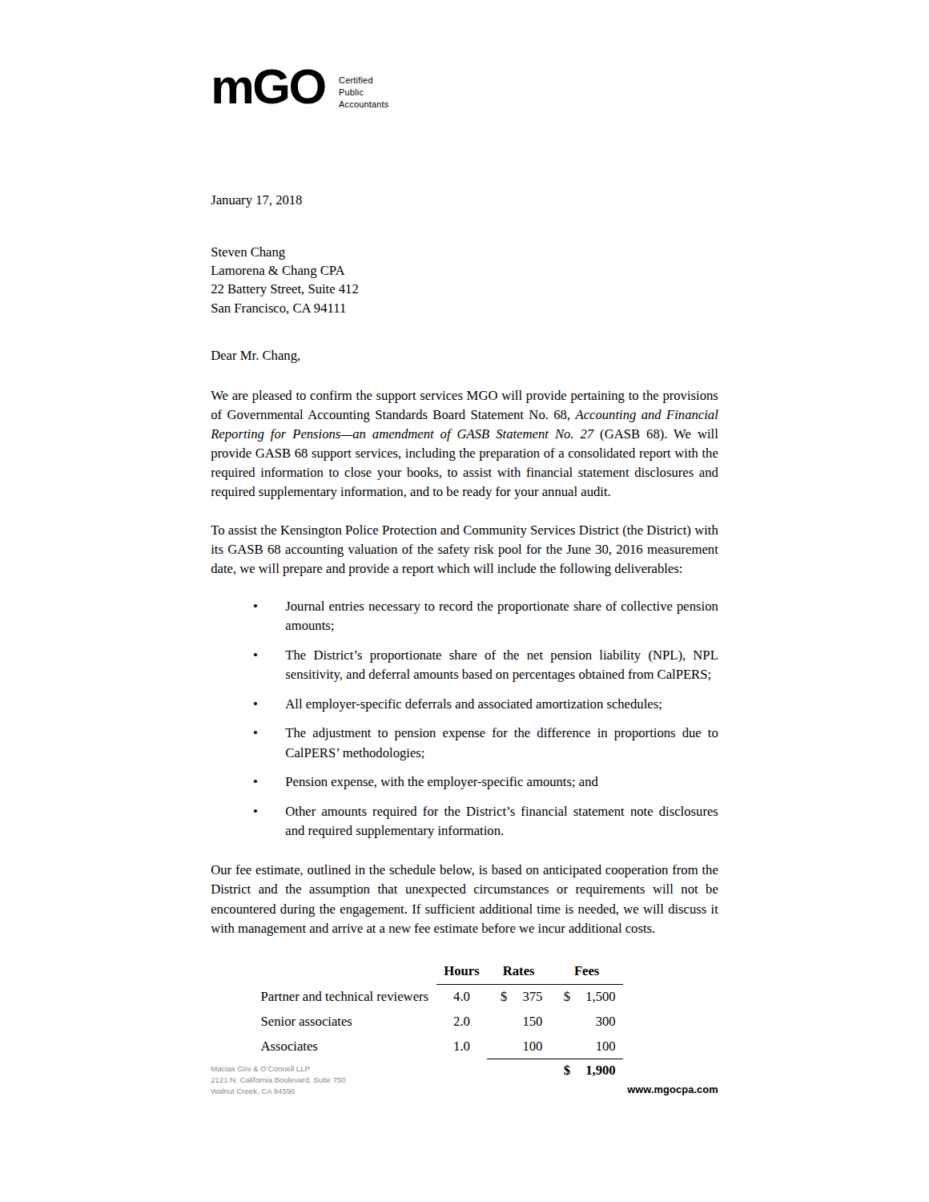mGO
Certified
Public
Accountants
January 17, 2018
Steven Chang
Lamorena & Chang CPA
22 Battery Street, Suite 412
San Francisco, CA 94111
Dear Mr. Chang,
We are pleased to confirm the support services MGO will provide pertaining to the provisions of Governmental Accounting Standards Board Statement No. 68, Accounting and Financial Reporting for Pensions—an amendment of GASB Statement No. 27 (GASB 68). We will provide GASB 68 support services, including the preparation of a consolidated report with the required information to close your books, to assist with financial statement disclosures and required supplementary information, and to be ready for your annual audit.
To assist the Kensington Police Protection and Community Services District (the District) with its GASB 68 accounting valuation of the safety risk pool for the June 30, 2016 measurement date, we will prepare and provide a report which will include the following deliverables:
Journal entries necessary to record the proportionate share of collective pension amounts;
The District’s proportionate share of the net pension liability (NPL), NPL sensitivity, and deferral amounts based on percentages obtained from CalPERS;
All employer-specific deferrals and associated amortization schedules;
The adjustment to pension expense for the difference in proportions due to CalPERS’ methodologies;
Pension expense, with the employer-specific amounts; and
Other amounts required for the District’s financial statement note disclosures and required supplementary information.
Our fee estimate, outlined in the schedule below, is based on anticipated cooperation from the District and the assumption that unexpected circumstances or requirements will not be encountered during the engagement. If sufficient additional time is needed, we will discuss it with management and arrive at a new fee estimate before we incur additional costs.
| | Hours | Rates | Fees |
| --- | --- | --- | --- |
| Partner and technical reviewers | 4.0 | $ | 375 | $ | 1,500 |
| Senior associates | 2.0 | | 150 | | 300 |
| Associates | 1.0 | | 100 | | 100 |
| | | | | $ | 1,900 |
Macias Gini & O’Connell LLP
2121 N. California Boulevard, Suite 750
Walnut Creek, CA 94596
www.mgocpa.com